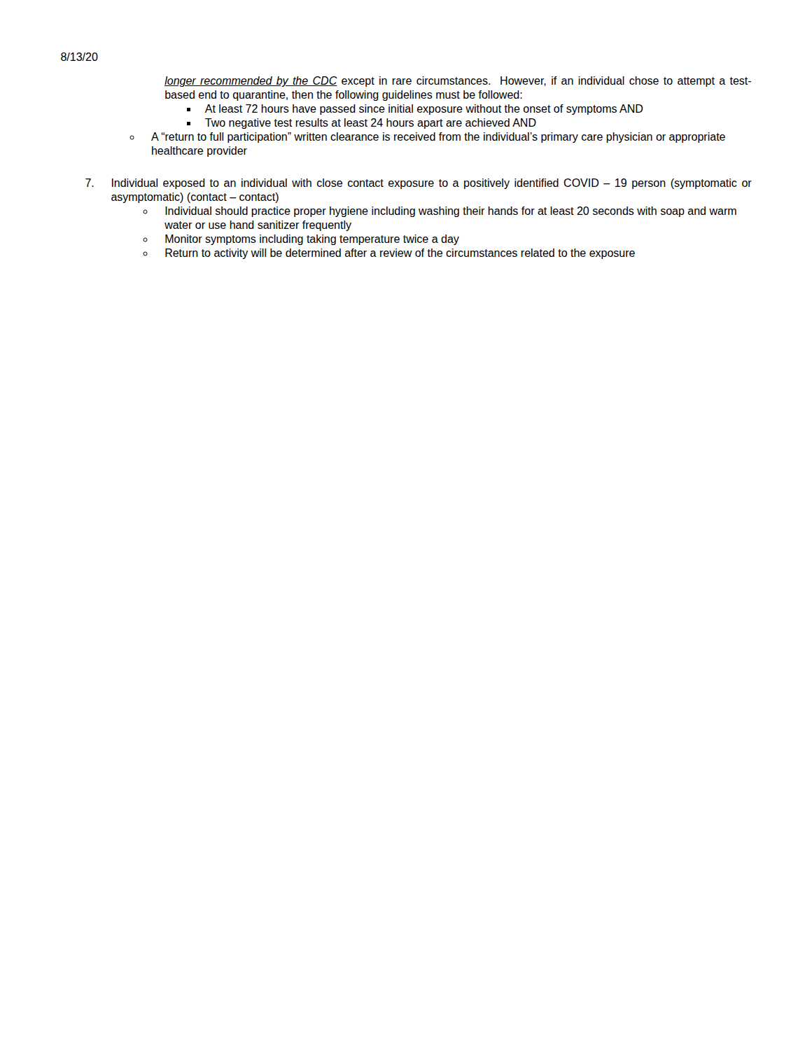8/13/20
longer recommended by the CDC except in rare circumstances. However, if an individual chose to attempt a test-based end to quarantine, then the following guidelines must be followed:
At least 72 hours have passed since initial exposure without the onset of symptoms AND
Two negative test results at least 24 hours apart are achieved AND
A “return to full participation” written clearance is received from the individual’s primary care physician or appropriate healthcare provider
Individual exposed to an individual with close contact exposure to a positively identified COVID – 19 person (symptomatic or asymptomatic) (contact – contact)
Individual should practice proper hygiene including washing their hands for at least 20 seconds with soap and warm water or use hand sanitizer frequently
Monitor symptoms including taking temperature twice a day
Return to activity will be determined after a review of the circumstances related to the exposure